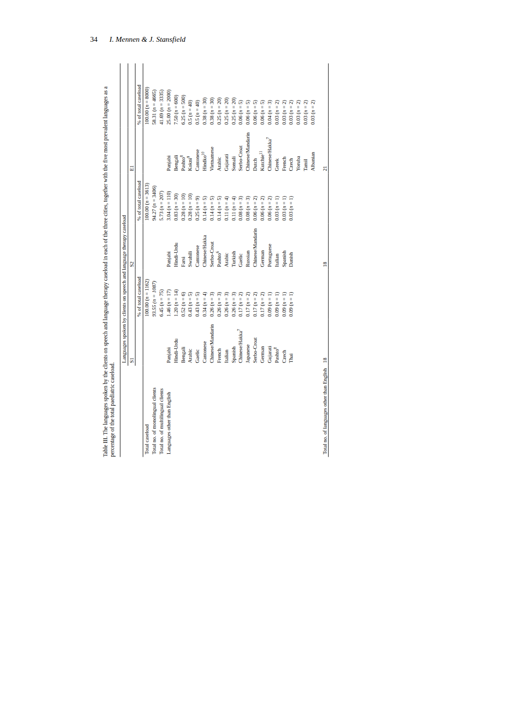34 I. Mennen & J. Stansfield
Table III. The languages spoken by the clients on speech and language therapy caseload in each of the three cities, together with the five most prevalent languages as a percentage of the total paediatric caseload.
| | Languages spoken by clients on speech and language therapy caseload |
| | S1 | S2 | E1 |
| | | % of total caseload | | % of total caseload | | % of total caseload |
| Total caseload | | 100.00 ( n = 1162) | | 100.00 ( n = 3613) | | 100.00 ( n = 8000) |
| Total no. of monolingual clients | | 93.55 (n = 1087) | | 94.27 ( n = 3406) | | 58.31 ( n = 4665) |
| Total no. of multilingual clients | | 6.45 ( n = 75) | | 5.73 ( n = 207) | | 41.69 ( n = 3335) |
| Languages other than English | Panjabi | 1.46 ( n = 17) | Panjabi | 3.04 ( n = 110) | Panjabi | 25.00 ( n = 2000) |
| | Hindi-Urdu | 1.20 ( n = 14) | Hindi-Urdu | 0.83 ( n = 30) | Bengali | 7.50 ( n = 600) |
| | Bengali | 0.52 ( n = 6) | Farsi | 0.28 ( n = 10) | Pashto 8 | 6.25 ( n = 500) |
| | Arabic | 0.43 ( n = 5) | Swahili | 0.28 ( n = 10) | Kokni 9 | 0.5 ( n = 40) |
| | Gaelic | 0.43 ( n = 5) | Cantonese | 0.25 ( n = 9) | Cantonese | 0.5 ( n = 40) |
| | Cantonese | 0.34 ( n = 4) | Chinese/Hakka | 0.14 ( n = 5) | Hindko 10 | 0.38 ( n = 30) |
| | Chinese/Mandarin | 0.26 ( n = 3) | Serbo-Croat | 0.14 ( n = 5) | Vietnamese | 0.38 ( n = 30) |
| | French | 0.26 ( n = 3) | Pashto 6 | 0.14 ( n = 5) | Arabic | 0.25 ( n = 20) |
| | Italian | 0.26 ( n = 3) | Arabic | 0.11 ( n = 4) | Gujarati | 0.25 ( n = 20) |
| | Spanish | 0.26 ( n = 3) | Turkish | 0.11 ( n = 4) | Somali | 0.25 ( n = 20) |
| | Chinese/Hakka 7 | 0.17 ( n = 2) | Gaelic | 0.08 ( n = 3) | Serbo-Croat | 0.06 ( n = 5) |
| | Japanese | 0.17 ( n = 2) | Russian | 0.08 ( n = 3) | Chinese/Mandarin | 0.06 ( n = 5) |
| | Serbo-Croat | 0.17 ( n = 2) | Chinese/Mandarin | 0.06 ( n = 2) | Dutch | 0.06 ( n = 5) |
| | German | 0.17 ( n = 2) | German | 0.06 ( n = 2) | Kutchie 11 | 0.06 ( n = 5) |
| | Gujarati | 0.09 ( n = 1) | Portuguese | 0.06 ( n = 2) | Chinese/Hakka 7 | 0.04 ( n = 3) |
| | Pashto 8 | 0.09 ( n = 1) | Italian | 0.03 ( n = 1) | Greek | 0.03 ( n = 2) |
| | Czech | 0.09 ( n = 1) | Spanish | 0.03 ( n = 1) | French | 0.03 ( n = 2) |
| | Thai | 0.09 ( n = 1) | Danish | 0.03 ( n = 1) | Czech | 0.03 ( n = 2) |
| | | | | | Yoruba | 0.03 ( n = 2) |
| | | | | | Tamil | 0.03 ( n = 2) |
| | | | | | Albanian | 0.03 ( n = 2) |
| Total no. of languages other than English | 18 | | 18 | | 21 | |